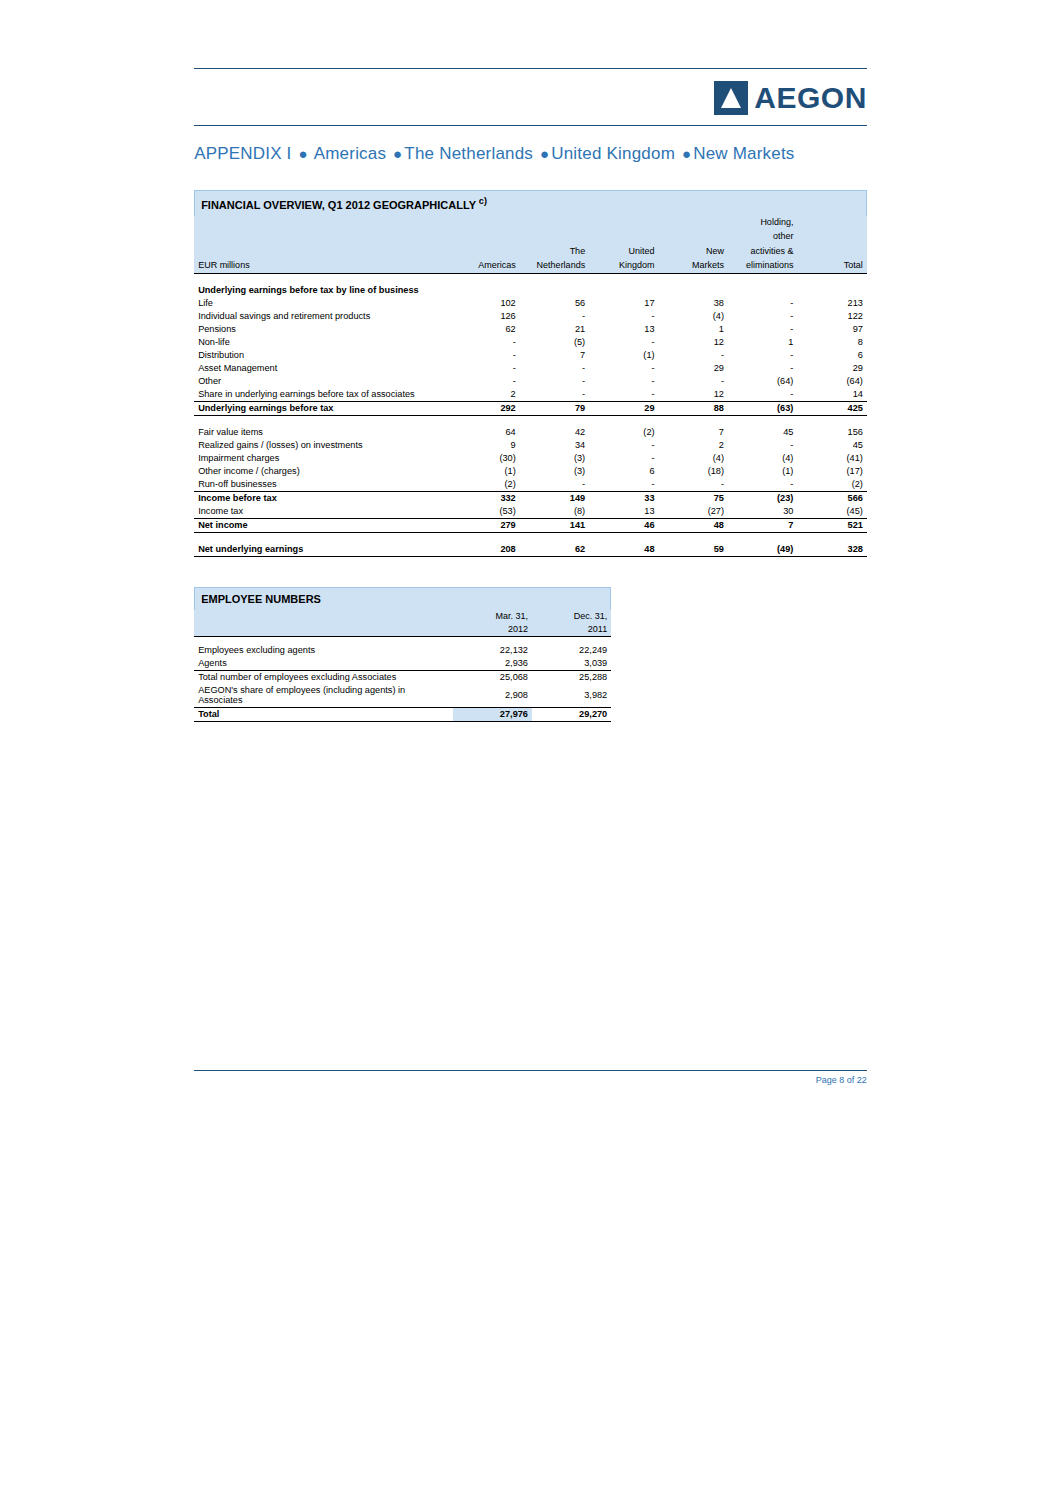AEGON
APPENDIX I ● Americas ●The Netherlands ●United Kingdom ●New Markets
FINANCIAL OVERVIEW, Q1 2012 GEOGRAPHICALLY c)
| | | | | | Holding, | |
| --- | --- | --- | --- | --- | --- | --- |
| | | | | | other | |
| | | The | United | New | activities & | |
| EUR millions | Americas | Netherlands | Kingdom | Markets | eliminations | Total |
| Underlying earnings before tax by line of business | | | | | | |
| Life | 102 | 56 | 17 | 38 | - | 213 |
| Individual savings and retirement products | 126 | - | - | (4) | - | 122 |
| Pensions | 62 | 21 | 13 | 1 | - | 97 |
| Non-life | - | (5) | - | 12 | 1 | 8 |
| Distribution | - | 7 | (1) | - | - | 6 |
| Asset Management | - | - | - | 29 | - | 29 |
| Other | - | - | - | - | (64) | (64) |
| Share in underlying earnings before tax of associates | 2 | - | - | 12 | - | 14 |
| Underlying earnings before tax | 292 | 79 | 29 | 88 | (63) | 425 |
| Fair value items | 64 | 42 | (2) | 7 | 45 | 156 |
| Realized gains / (losses) on investments | 9 | 34 | - | 2 | - | 45 |
| Impairment charges | (30) | (3) | - | (4) | (4) | (41) |
| Other income / (charges) | (1) | (3) | 6 | (18) | (1) | (17) |
| Run-off businesses | (2) | - | - | - | - | (2) |
| Income before tax | 332 | 149 | 33 | 75 | (23) | 566 |
| Income tax | (53) | (8) | 13 | (27) | 30 | (45) |
| Net income | 279 | 141 | 46 | 48 | 7 | 521 |
| Net underlying earnings | 208 | 62 | 48 | 59 | (49) | 328 |
EMPLOYEE NUMBERS
| | Mar. 31, | Dec. 31, |
| --- | --- | --- |
| | 2012 | 2011 |
| Employees excluding agents | 22,132 | 22,249 |
| Agents | 2,936 | 3,039 |
| Total number of employees excluding Associates | 25,068 | 25,288 |
| AEGON's share of employees (including agents) in Associates | 2,908 | 3,982 |
| Total | 27,976 | 29,270 |
Page 8 of 22